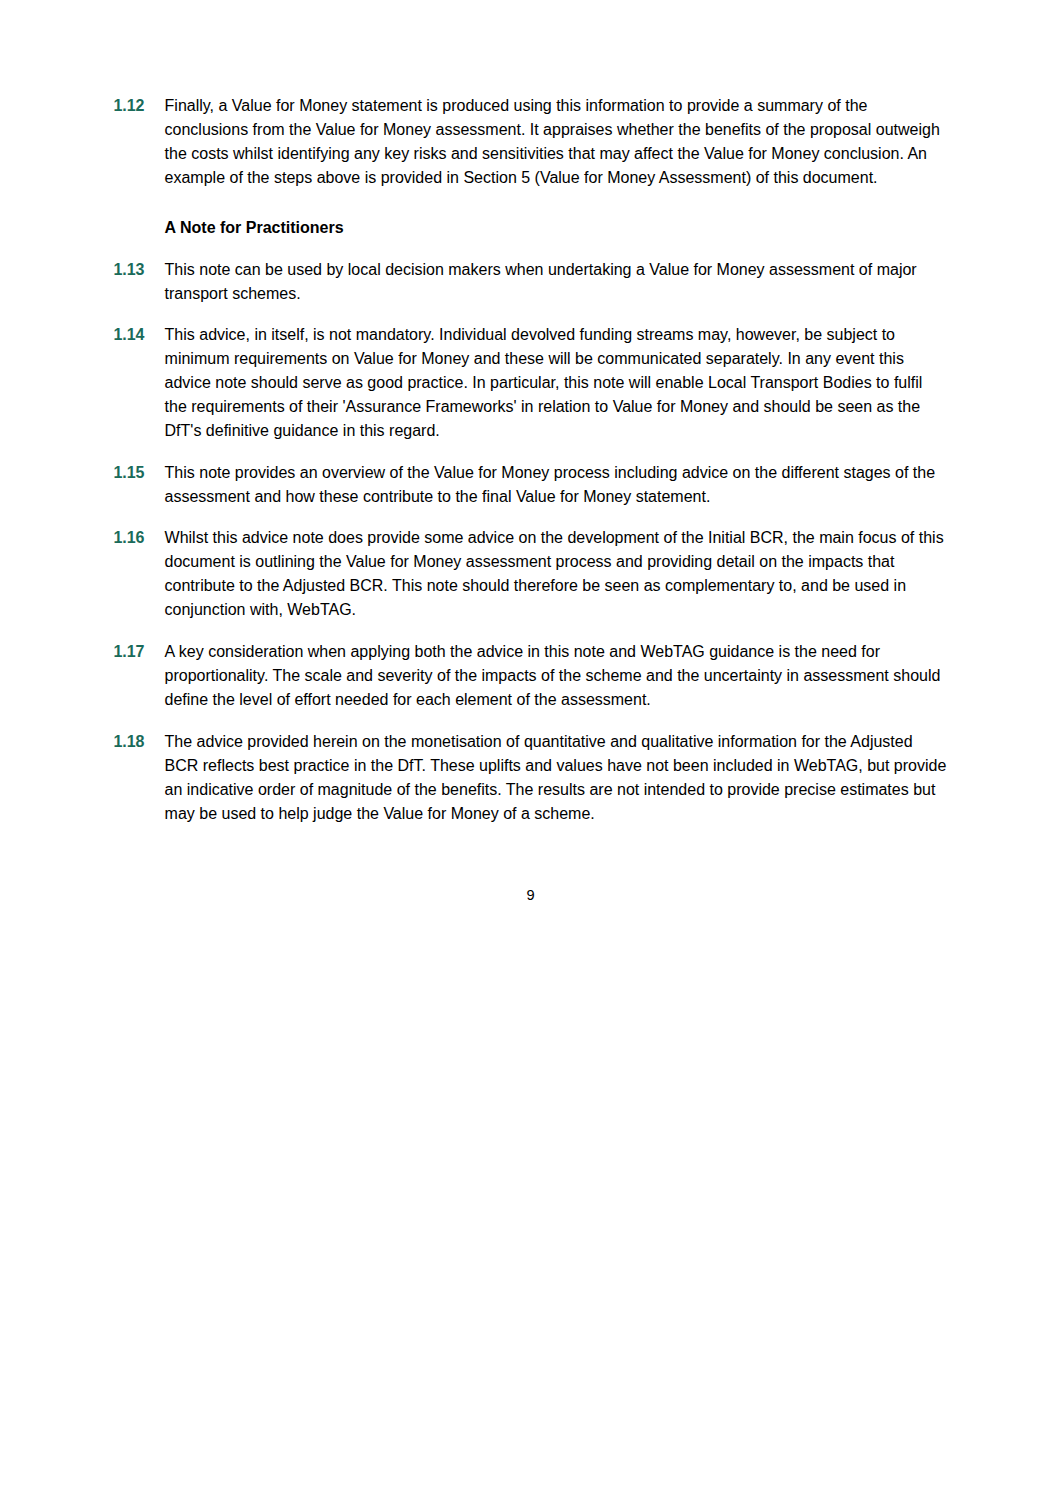1.12
Finally, a Value for Money statement is produced using this information to provide a summary of the conclusions from the Value for Money assessment. It appraises whether the benefits of the proposal outweigh the costs whilst identifying any key risks and sensitivities that may affect the Value for Money conclusion. An example of the steps above is provided in Section 5 (Value for Money Assessment) of this document.
A Note for Practitioners
1.13
This note can be used by local decision makers when undertaking a Value for Money assessment of major transport schemes.
1.14
This advice, in itself, is not mandatory. Individual devolved funding streams may, however, be subject to minimum requirements on Value for Money and these will be communicated separately. In any event this advice note should serve as good practice. In particular, this note will enable Local Transport Bodies to fulfil the requirements of their 'Assurance Frameworks' in relation to Value for Money and should be seen as the DfT's definitive guidance in this regard.
1.15
This note provides an overview of the Value for Money process including advice on the different stages of the assessment and how these contribute to the final Value for Money statement.
1.16
Whilst this advice note does provide some advice on the development of the Initial BCR, the main focus of this document is outlining the Value for Money assessment process and providing detail on the impacts that contribute to the Adjusted BCR. This note should therefore be seen as complementary to, and be used in conjunction with, WebTAG.
1.17
A key consideration when applying both the advice in this note and WebTAG guidance is the need for proportionality. The scale and severity of the impacts of the scheme and the uncertainty in assessment should define the level of effort needed for each element of the assessment.
1.18
The advice provided herein on the monetisation of quantitative and qualitative information for the Adjusted BCR reflects best practice in the DfT. These uplifts and values have not been included in WebTAG, but provide an indicative order of magnitude of the benefits. The results are not intended to provide precise estimates but may be used to help judge the Value for Money of a scheme.
9